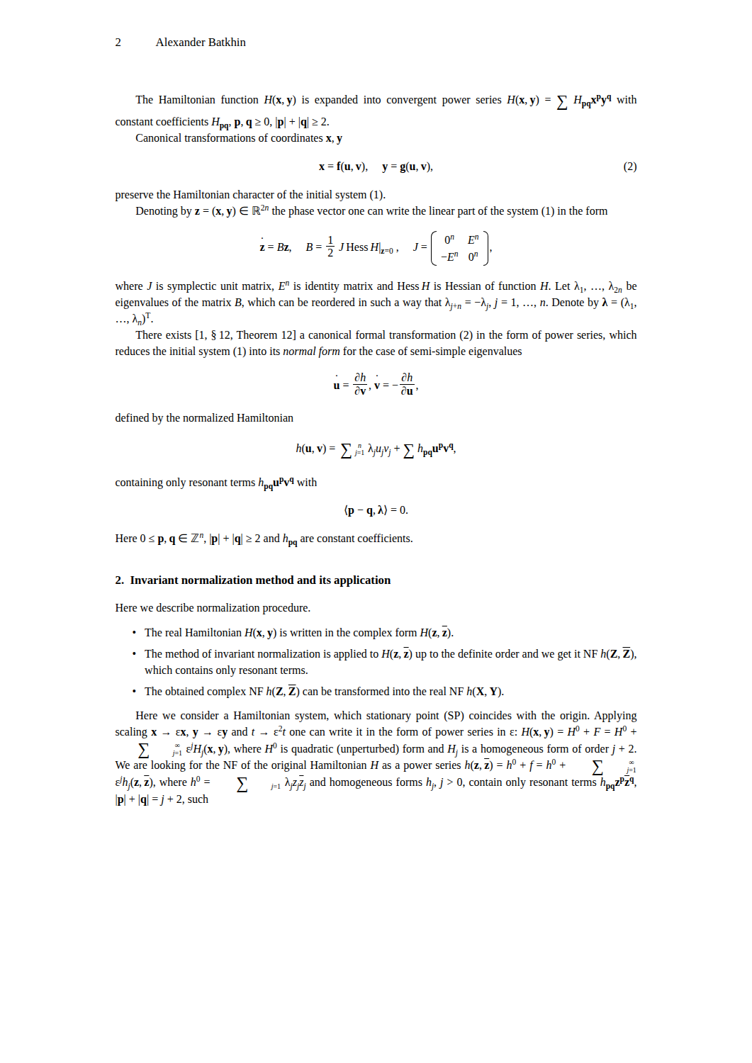2 Alexander Batkhin
The Hamiltonian function H(x, y) is expanded into convergent power series H(x, y) = ∑ Hpqxpyq with constant coefficients Hpq, p, q ≥ 0, |p| + |q| ≥ 2.
Canonical transformations of coordinates x, y
x = f(u, v), y = g(u, v), (2)
preserve the Hamiltonian character of the initial system (1).
Denoting by z = (x, y) ∈ ℝ2n the phase vector one can write the linear part of the system (1) in the form
z = Bz, B = 12 J Hess H|z=0 , J =
| 0 n | E n |
| − E n | 0 n |
,
where J is symplectic unit matrix, En is identity matrix and Hess H is Hessian of function H. Let λ1, …, λ2n be eigenvalues of the matrix B, which can be reordered in such a way that λj+n = −λj, j = 1, …, n. Denote by λ = (λ1, …, λn)T.
There exists [1, § 12, Theorem 12] a canonical formal transformation (2) in the form of power series, which reduces the initial system (1) into its normal form for the case of semi-simple eigenvalues
u = ∂h∂v, v = −∂h∂u,
defined by the normalized Hamiltonian
h(u, v) = ∑nj=1 λjujvj + ∑ hpqupvq,
containing only resonant terms hpqupvq with
⟨p − q, λ⟩ = 0.
Here 0 ≤ p, q ∈ ℤn, |p| + |q| ≥ 2 and hpq are constant coefficients.
2. Invariant normalization method and its application
Here we describe normalization procedure.
The real Hamiltonian H(x, y) is written in the complex form H(z, z).
The method of invariant normalization is applied to H(z, z) up to the definite order and we get it NF h(Z, Z), which contains only resonant terms.
The obtained complex NF h(Z, Z) can be transformed into the real NF h(X, Y).
Here we consider a Hamiltonian system, which stationary point (SP) coincides with the origin. Applying scaling x → εx, y → εy and t → ε2t one can write it in the form of power series in ε: H(x, y) = H0 + F = H0 + ∑∞j=1 εjHj(x, y), where H0 is quadratic (unperturbed) form and Hj is a homogeneous form of order j + 2. We are looking for the NF of the original Hamiltonian H as a power series h(z, z) = h0 + f = h0 + ∑∞j=1 εjhj(z, z), where h0 = ∑ j=1 λjzjzj and homogeneous forms hj, j > 0, contain only resonant terms hpqzpzq, |p| + |q| = j + 2, such